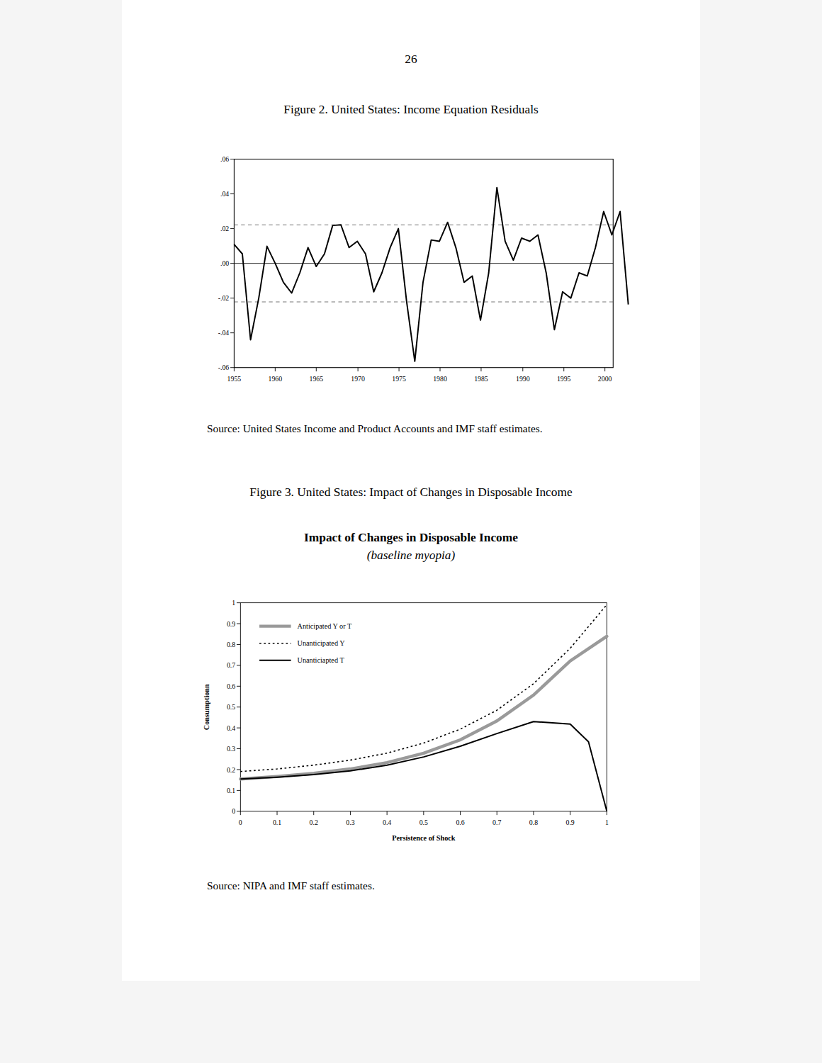26
Figure 2. United States: Income Equation Residuals
.06 .04 .02 .00 -.02 -.04 -.06 1955 1960 1965 1970 1975 1980 1985 1990 1995 2000
Source: United States Income and Product Accounts and IMF staff estimates.
Figure 3. United States: Impact of Changes in Disposable Income
Impact of Changes in Disposable Income
(baseline myopia)
0 0.1 0.2 0.3 0.4 0.5 0.6 0.7 0.8 0.9 1 0 0.1 0.2 0.3 0.4 0.5 0.6 0.7 0.8 0.9 1 Persistence of Shock Consumptionn Anticipated Y or T Unanticipated Y Unanticiapted T
Source: NIPA and IMF staff estimates.